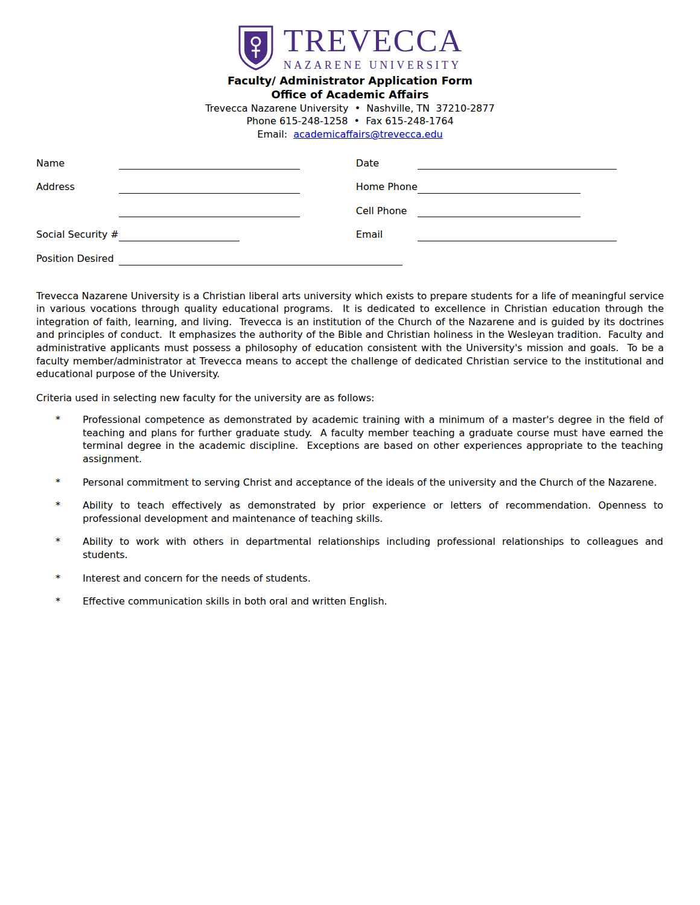TREVECCA
NAZARENE UNIVERSITY
Faculty/ Administrator Application Form
Office of Academic Affairs
Trevecca Nazarene University • Nashville, TN 37210-2877
Phone 615-248-1258 • Fax 615-248-1764
Email: academicaffairs@trevecca.edu
| Name | | | Date | |
| Address | | | Home Phone | |
| | | | Cell Phone | |
| Social Security # | | | Email | |
| Position Desired | |
Trevecca Nazarene University is a Christian liberal arts university which exists to prepare students for a life of meaningful service in various vocations through quality educational programs. It is dedicated to excellence in Christian education through the integration of faith, learning, and living. Trevecca is an institution of the Church of the Nazarene and is guided by its doctrines and principles of conduct. It emphasizes the authority of the Bible and Christian holiness in the Wesleyan tradition. Faculty and administrative applicants must possess a philosophy of education consistent with the University's mission and goals. To be a faculty member/administrator at Trevecca means to accept the challenge of dedicated Christian service to the institutional and educational purpose of the University.
Criteria used in selecting new faculty for the university are as follows:
| * | Professional competence as demonstrated by academic training with a minimum of a master's degree in the field of teaching and plans for further graduate study. A faculty member teaching a graduate course must have earned the terminal degree in the academic discipline. Exceptions are based on other experiences appropriate to the teaching assignment. |
| * | Personal commitment to serving Christ and acceptance of the ideals of the university and the Church of the Nazarene. |
| * | Ability to teach effectively as demonstrated by prior experience or letters of recommendation. Openness to professional development and maintenance of teaching skills. |
| * | Ability to work with others in departmental relationships including professional relationships to colleagues and students. |
| * | Interest and concern for the needs of students. |
| * | Effective communication skills in both oral and written English. |